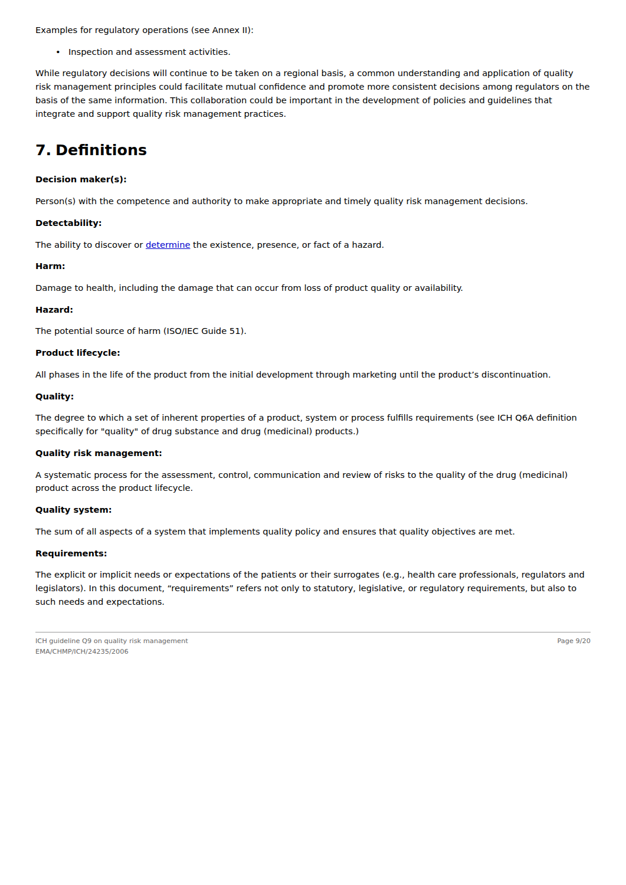Examples for regulatory operations (see Annex II):
Inspection and assessment activities.
While regulatory decisions will continue to be taken on a regional basis, a common understanding and application of quality risk management principles could facilitate mutual confidence and promote more consistent decisions among regulators on the basis of the same information. This collaboration could be important in the development of policies and guidelines that integrate and support quality risk management practices.
7. Definitions
Decision maker(s):
Person(s) with the competence and authority to make appropriate and timely quality risk management decisions.
Detectability:
The ability to discover or determine the existence, presence, or fact of a hazard.
Harm:
Damage to health, including the damage that can occur from loss of product quality or availability.
Hazard:
The potential source of harm (ISO/IEC Guide 51).
Product lifecycle:
All phases in the life of the product from the initial development through marketing until the product’s discontinuation.
Quality:
The degree to which a set of inherent properties of a product, system or process fulfills requirements (see ICH Q6A definition specifically for "quality" of drug substance and drug (medicinal) products.)
Quality risk management:
A systematic process for the assessment, control, communication and review of risks to the quality of the drug (medicinal) product across the product lifecycle.
Quality system:
The sum of all aspects of a system that implements quality policy and ensures that quality objectives are met.
Requirements:
The explicit or implicit needs or expectations of the patients or their surrogates (e.g., health care professionals, regulators and legislators). In this document, “requirements” refers not only to statutory, legislative, or regulatory requirements, but also to such needs and expectations.
ICH guideline Q9 on quality risk management
EMA/CHMP/ICH/24235/2006
Page 9/20